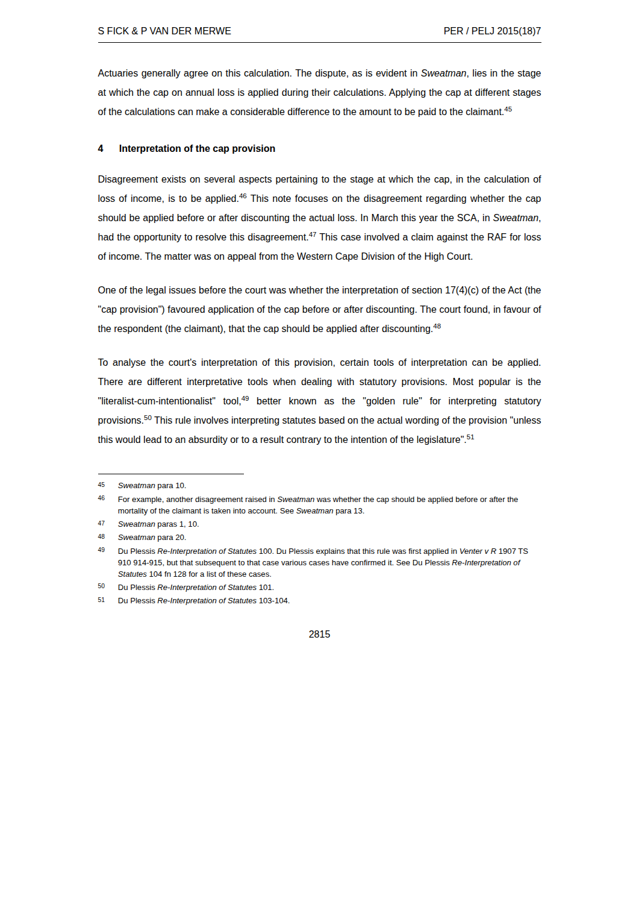S FICK & P VAN DER MERWE PER / PELJ 2015(18)7
Actuaries generally agree on this calculation. The dispute, as is evident in Sweatman, lies in the stage at which the cap on annual loss is applied during their calculations. Applying the cap at different stages of the calculations can make a considerable difference to the amount to be paid to the claimant.45
4 Interpretation of the cap provision
Disagreement exists on several aspects pertaining to the stage at which the cap, in the calculation of loss of income, is to be applied.46 This note focuses on the disagreement regarding whether the cap should be applied before or after discounting the actual loss. In March this year the SCA, in Sweatman, had the opportunity to resolve this disagreement.47 This case involved a claim against the RAF for loss of income. The matter was on appeal from the Western Cape Division of the High Court.
One of the legal issues before the court was whether the interpretation of section 17(4)(c) of the Act (the "cap provision") favoured application of the cap before or after discounting. The court found, in favour of the respondent (the claimant), that the cap should be applied after discounting.48
To analyse the court's interpretation of this provision, certain tools of interpretation can be applied. There are different interpretative tools when dealing with statutory provisions. Most popular is the "literalist-cum-intentionalist" tool,49 better known as the "golden rule" for interpreting statutory provisions.50 This rule involves interpreting statutes based on the actual wording of the provision "unless this would lead to an absurdity or to a result contrary to the intention of the legislature".51
45 Sweatman para 10.
46 For example, another disagreement raised in Sweatman was whether the cap should be applied before or after the mortality of the claimant is taken into account. See Sweatman para 13.
47 Sweatman paras 1, 10.
48 Sweatman para 20.
49 Du Plessis Re-Interpretation of Statutes 100. Du Plessis explains that this rule was first applied in Venter v R 1907 TS 910 914-915, but that subsequent to that case various cases have confirmed it. See Du Plessis Re-Interpretation of Statutes 104 fn 128 for a list of these cases.
50 Du Plessis Re-Interpretation of Statutes 101.
51 Du Plessis Re-Interpretation of Statutes 103-104.
2815